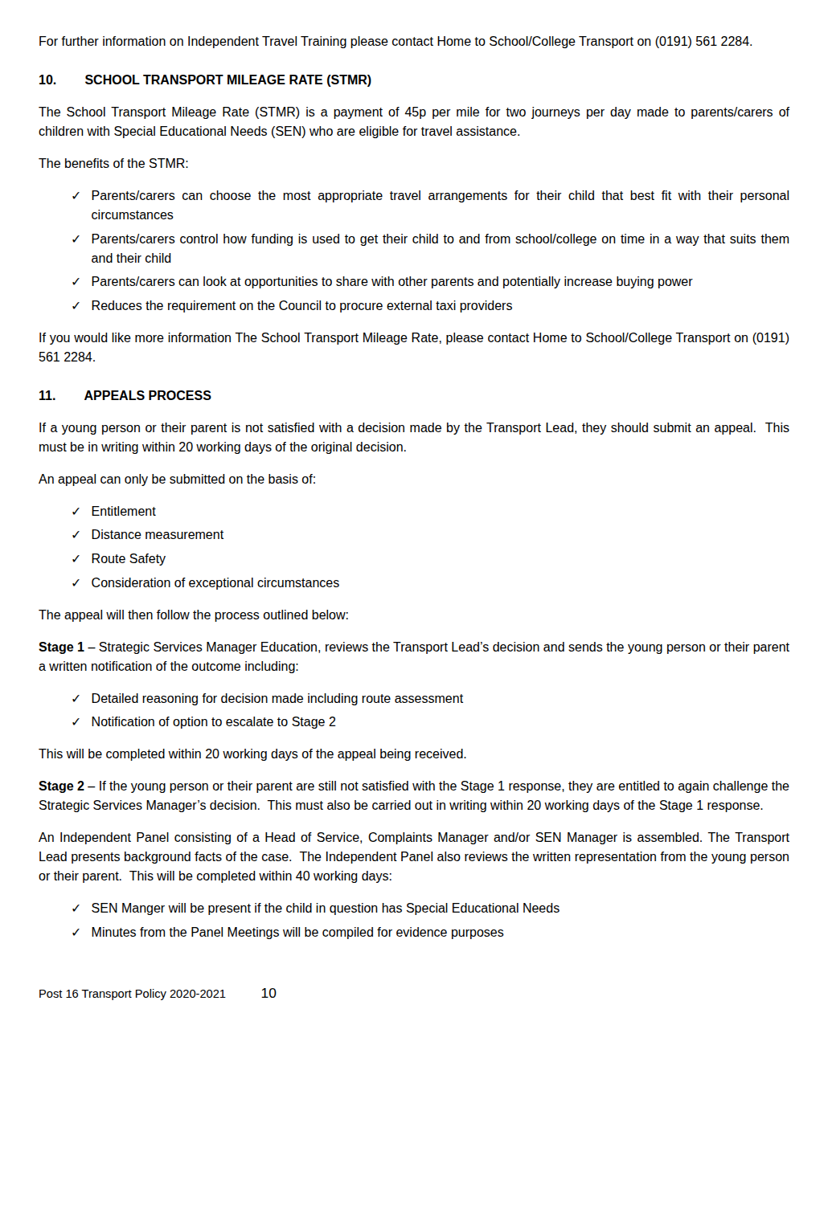For further information on Independent Travel Training please contact Home to School/College Transport on (0191) 561 2284.
10. SCHOOL TRANSPORT MILEAGE RATE (STMR)
The School Transport Mileage Rate (STMR) is a payment of 45p per mile for two journeys per day made to parents/carers of children with Special Educational Needs (SEN) who are eligible for travel assistance.
The benefits of the STMR:
Parents/carers can choose the most appropriate travel arrangements for their child that best fit with their personal circumstances
Parents/carers control how funding is used to get their child to and from school/college on time in a way that suits them and their child
Parents/carers can look at opportunities to share with other parents and potentially increase buying power
Reduces the requirement on the Council to procure external taxi providers
If you would like more information The School Transport Mileage Rate, please contact Home to School/College Transport on (0191) 561 2284.
11. APPEALS PROCESS
If a young person or their parent is not satisfied with a decision made by the Transport Lead, they should submit an appeal. This must be in writing within 20 working days of the original decision.
An appeal can only be submitted on the basis of:
Entitlement
Distance measurement
Route Safety
Consideration of exceptional circumstances
The appeal will then follow the process outlined below:
Stage 1 – Strategic Services Manager Education, reviews the Transport Lead’s decision and sends the young person or their parent a written notification of the outcome including:
Detailed reasoning for decision made including route assessment
Notification of option to escalate to Stage 2
This will be completed within 20 working days of the appeal being received.
Stage 2 – If the young person or their parent are still not satisfied with the Stage 1 response, they are entitled to again challenge the Strategic Services Manager’s decision. This must also be carried out in writing within 20 working days of the Stage 1 response.
An Independent Panel consisting of a Head of Service, Complaints Manager and/or SEN Manager is assembled. The Transport Lead presents background facts of the case. The Independent Panel also reviews the written representation from the young person or their parent. This will be completed within 40 working days:
SEN Manger will be present if the child in question has Special Educational Needs
Minutes from the Panel Meetings will be compiled for evidence purposes
Post 16 Transport Policy 2020-2021 10